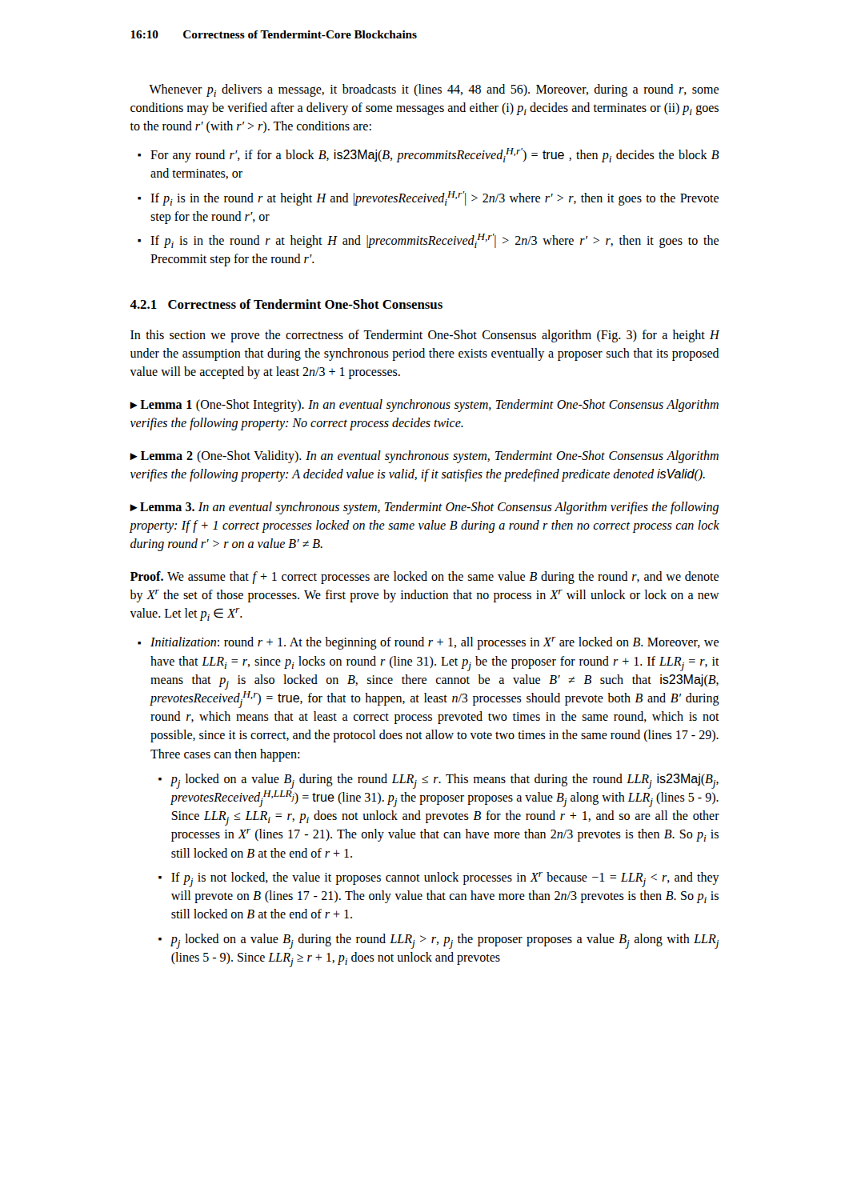16:10 Correctness of Tendermint-Core Blockchains
Whenever pi delivers a message, it broadcasts it (lines 44, 48 and 56). Moreover, during a round r, some conditions may be verified after a delivery of some messages and either (i) pi decides and terminates or (ii) pi goes to the round r′ (with r′ > r). The conditions are:
For any round r′, if for a block B, is23Maj(B, precommitsReceivediH,r′) = true , then pi decides the block B and terminates, or
If pi is in the round r at height H and |prevotesReceivediH,r′| > 2n/3 where r′ > r, then it goes to the Prevote step for the round r′, or
If pi is in the round r at height H and |precommitsReceivediH,r′| > 2n/3 where r′ > r, then it goes to the Precommit step for the round r′.
4.2.1 Correctness of Tendermint One-Shot Consensus
In this section we prove the correctness of Tendermint One-Shot Consensus algorithm (Fig. 3) for a height H under the assumption that during the synchronous period there exists eventually a proposer such that its proposed value will be accepted by at least 2n/3 + 1 processes.
▸ Lemma 1 (One-Shot Integrity). In an eventual synchronous system, Tendermint One-Shot Consensus Algorithm verifies the following property: No correct process decides twice.
▸ Lemma 2 (One-Shot Validity). In an eventual synchronous system, Tendermint One-Shot Consensus Algorithm verifies the following property: A decided value is valid, if it satisfies the predefined predicate denoted isValid().
▸ Lemma 3. In an eventual synchronous system, Tendermint One-Shot Consensus Algorithm verifies the following property: If f + 1 correct processes locked on the same value B during a round r then no correct process can lock during round r′ > r on a value B′ ≠ B.
Proof. We assume that f + 1 correct processes are locked on the same value B during the round r, and we denote by Xr the set of those processes. We first prove by induction that no process in Xr will unlock or lock on a new value. Let let pi ∈ Xr.
Initialization: round r + 1. At the beginning of round r + 1, all processes in Xr are locked on B. Moreover, we have that LLRi = r, since pi locks on round r (line 31). Let pj be the proposer for round r + 1. If LLRj = r, it means that pj is also locked on B, since there cannot be a value B′ ≠ B such that is23Maj(B, prevotesReceivedjH,r) = true, for that to happen, at least n/3 processes should prevote both B and B′ during round r, which means that at least a correct process prevoted two times in the same round, which is not possible, since it is correct, and the protocol does not allow to vote two times in the same round (lines 17 - 29). Three cases can then happen:
pj locked on a value Bj during the round LLRj ≤ r. This means that during the round LLRj is23Maj(Bj, prevotesReceivedjH,LLRj) = true (line 31). pj the proposer proposes a value Bj along with LLRj (lines 5 - 9). Since LLRj ≤ LLRi = r, pi does not unlock and prevotes B for the round r + 1, and so are all the other processes in Xr (lines 17 - 21). The only value that can have more than 2n/3 prevotes is then B. So pi is still locked on B at the end of r + 1.
If pj is not locked, the value it proposes cannot unlock processes in Xr because −1 = LLRj < r, and they will prevote on B (lines 17 - 21). The only value that can have more than 2n/3 prevotes is then B. So pi is still locked on B at the end of r + 1.
pj locked on a value Bj during the round LLRj > r, pj the proposer proposes a value Bj along with LLRj (lines 5 - 9). Since LLRj ≥ r + 1, pi does not unlock and prevotes